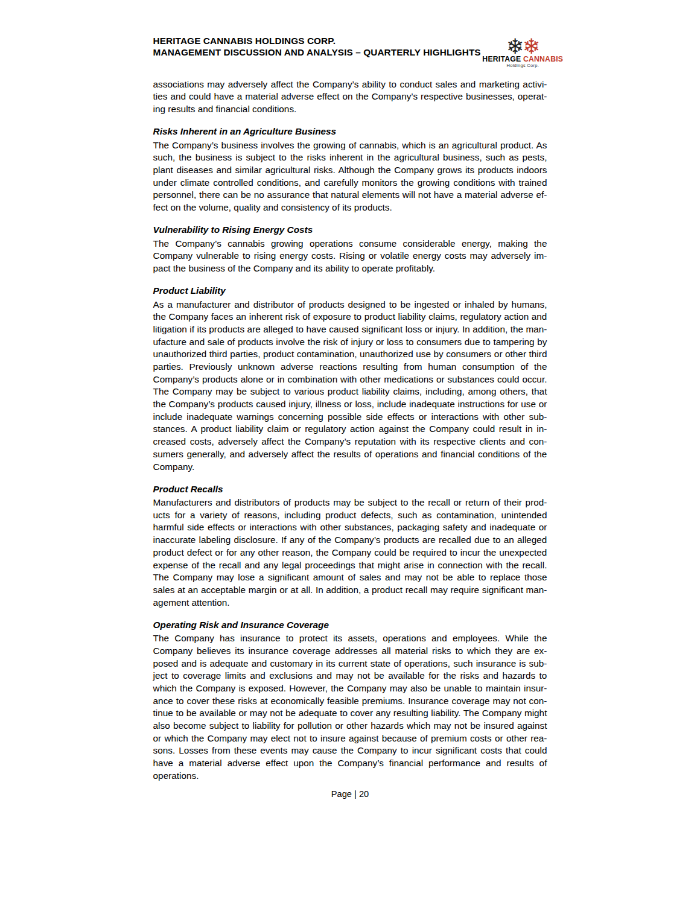HERITAGE CANNABIS HOLDINGS CORP. MANAGEMENT DISCUSSION AND ANALYSIS – QUARTERLY HIGHLIGHTS
❄❄ HERITAGE CANNABIS Holdings Corp.
associations may adversely affect the Company’s ability to conduct sales and marketing activities and could have a material adverse effect on the Company’s respective businesses, operating results and financial conditions.
Risks Inherent in an Agriculture Business
The Company’s business involves the growing of cannabis, which is an agricultural product. As such, the business is subject to the risks inherent in the agricultural business, such as pests, plant diseases and similar agricultural risks. Although the Company grows its products indoors under climate controlled conditions, and carefully monitors the growing conditions with trained personnel, there can be no assurance that natural elements will not have a material adverse effect on the volume, quality and consistency of its products.
Vulnerability to Rising Energy Costs
The Company’s cannabis growing operations consume considerable energy, making the Company vulnerable to rising energy costs. Rising or volatile energy costs may adversely impact the business of the Company and its ability to operate profitably.
Product Liability
As a manufacturer and distributor of products designed to be ingested or inhaled by humans, the Company faces an inherent risk of exposure to product liability claims, regulatory action and litigation if its products are alleged to have caused significant loss or injury. In addition, the manufacture and sale of products involve the risk of injury or loss to consumers due to tampering by unauthorized third parties, product contamination, unauthorized use by consumers or other third parties. Previously unknown adverse reactions resulting from human consumption of the Company’s products alone or in combination with other medications or substances could occur. The Company may be subject to various product liability claims, including, among others, that the Company’s products caused injury, illness or loss, include inadequate instructions for use or include inadequate warnings concerning possible side effects or interactions with other substances. A product liability claim or regulatory action against the Company could result in increased costs, adversely affect the Company’s reputation with its respective clients and consumers generally, and adversely affect the results of operations and financial conditions of the Company.
Product Recalls
Manufacturers and distributors of products may be subject to the recall or return of their products for a variety of reasons, including product defects, such as contamination, unintended harmful side effects or interactions with other substances, packaging safety and inadequate or inaccurate labeling disclosure. If any of the Company’s products are recalled due to an alleged product defect or for any other reason, the Company could be required to incur the unexpected expense of the recall and any legal proceedings that might arise in connection with the recall. The Company may lose a significant amount of sales and may not be able to replace those sales at an acceptable margin or at all. In addition, a product recall may require significant management attention.
Operating Risk and Insurance Coverage
The Company has insurance to protect its assets, operations and employees. While the Company believes its insurance coverage addresses all material risks to which they are exposed and is adequate and customary in its current state of operations, such insurance is subject to coverage limits and exclusions and may not be available for the risks and hazards to which the Company is exposed. However, the Company may also be unable to maintain insurance to cover these risks at economically feasible premiums. Insurance coverage may not continue to be available or may not be adequate to cover any resulting liability. The Company might also become subject to liability for pollution or other hazards which may not be insured against or which the Company may elect not to insure against because of premium costs or other reasons. Losses from these events may cause the Company to incur significant costs that could have a material adverse effect upon the Company’s financial performance and results of operations.
Page | 20